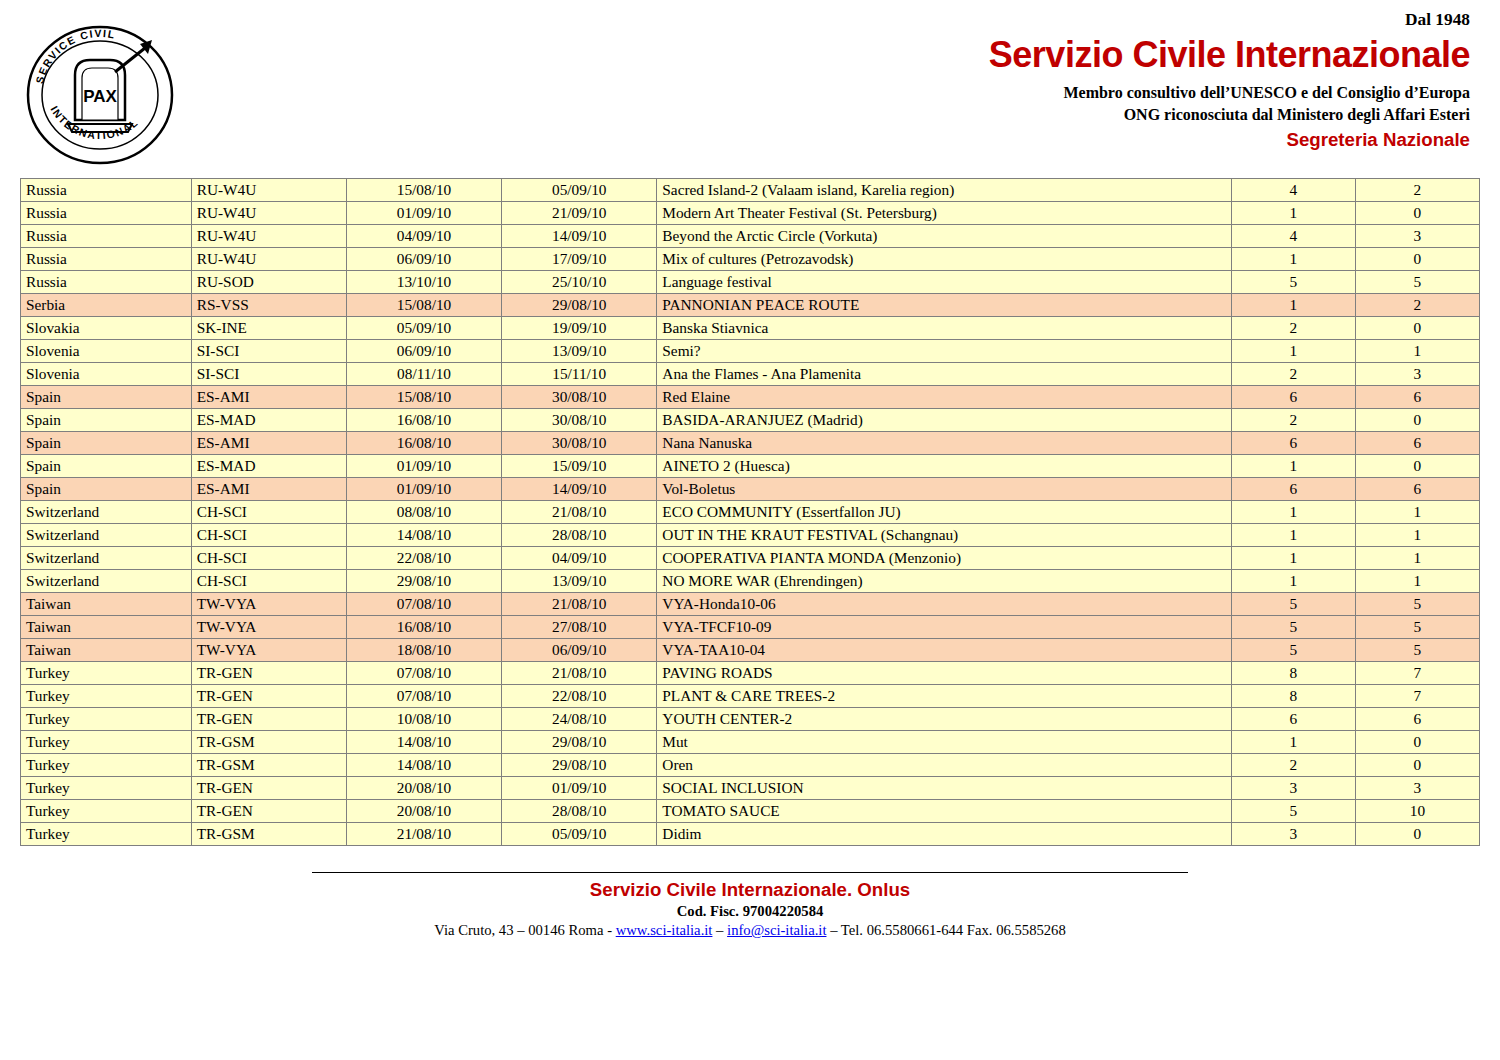PAX SERVICE CIVIL INTERNATIONAL
Dal 1948
Servizio Civile Internazionale
Membro consultivo dell’UNESCO e del Consiglio d’Europa
ONG riconosciuta dal Ministero degli Affari Esteri
Segreteria Nazionale
| Russia | RU-W4U | 15/08/10 | 05/09/10 | Sacred Island-2 (Valaam island, Karelia region) | 4 | 2 |
| Russia | RU-W4U | 01/09/10 | 21/09/10 | Modern Art Theater Festival (St. Petersburg) | 1 | 0 |
| Russia | RU-W4U | 04/09/10 | 14/09/10 | Beyond the Arctic Circle (Vorkuta) | 4 | 3 |
| Russia | RU-W4U | 06/09/10 | 17/09/10 | Mix of cultures (Petrozavodsk) | 1 | 0 |
| Russia | RU-SOD | 13/10/10 | 25/10/10 | Language festival | 5 | 5 |
| Serbia | RS-VSS | 15/08/10 | 29/08/10 | PANNONIAN PEACE ROUTE | 1 | 2 |
| Slovakia | SK-INE | 05/09/10 | 19/09/10 | Banska Stiavnica | 2 | 0 |
| Slovenia | SI-SCI | 06/09/10 | 13/09/10 | Semi? | 1 | 1 |
| Slovenia | SI-SCI | 08/11/10 | 15/11/10 | Ana the Flames - Ana Plamenita | 2 | 3 |
| Spain | ES-AMI | 15/08/10 | 30/08/10 | Red Elaine | 6 | 6 |
| Spain | ES-MAD | 16/08/10 | 30/08/10 | BASIDA-ARANJUEZ (Madrid) | 2 | 0 |
| Spain | ES-AMI | 16/08/10 | 30/08/10 | Nana Nanuska | 6 | 6 |
| Spain | ES-MAD | 01/09/10 | 15/09/10 | AINETO 2 (Huesca) | 1 | 0 |
| Spain | ES-AMI | 01/09/10 | 14/09/10 | Vol-Boletus | 6 | 6 |
| Switzerland | CH-SCI | 08/08/10 | 21/08/10 | ECO COMMUNITY (Essertfallon JU) | 1 | 1 |
| Switzerland | CH-SCI | 14/08/10 | 28/08/10 | OUT IN THE KRAUT FESTIVAL (Schangnau) | 1 | 1 |
| Switzerland | CH-SCI | 22/08/10 | 04/09/10 | COOPERATIVA PIANTA MONDA (Menzonio) | 1 | 1 |
| Switzerland | CH-SCI | 29/08/10 | 13/09/10 | NO MORE WAR (Ehrendingen) | 1 | 1 |
| Taiwan | TW-VYA | 07/08/10 | 21/08/10 | VYA-Honda10-06 | 5 | 5 |
| Taiwan | TW-VYA | 16/08/10 | 27/08/10 | VYA-TFCF10-09 | 5 | 5 |
| Taiwan | TW-VYA | 18/08/10 | 06/09/10 | VYA-TAA10-04 | 5 | 5 |
| Turkey | TR-GEN | 07/08/10 | 21/08/10 | PAVING ROADS | 8 | 7 |
| Turkey | TR-GEN | 07/08/10 | 22/08/10 | PLANT & CARE TREES-2 | 8 | 7 |
| Turkey | TR-GEN | 10/08/10 | 24/08/10 | YOUTH CENTER-2 | 6 | 6 |
| Turkey | TR-GSM | 14/08/10 | 29/08/10 | Mut | 1 | 0 |
| Turkey | TR-GSM | 14/08/10 | 29/08/10 | Oren | 2 | 0 |
| Turkey | TR-GEN | 20/08/10 | 01/09/10 | SOCIAL INCLUSION | 3 | 3 |
| Turkey | TR-GEN | 20/08/10 | 28/08/10 | TOMATO SAUCE | 5 | 10 |
| Turkey | TR-GSM | 21/08/10 | 05/09/10 | Didim | 3 | 0 |
Servizio Civile Internazionale. Onlus
Cod. Fisc. 97004220584
Via Cruto, 43 – 00146 Roma - www.sci-italia.it – info@sci-italia.it – Tel. 06.5580661-644 Fax. 06.5585268